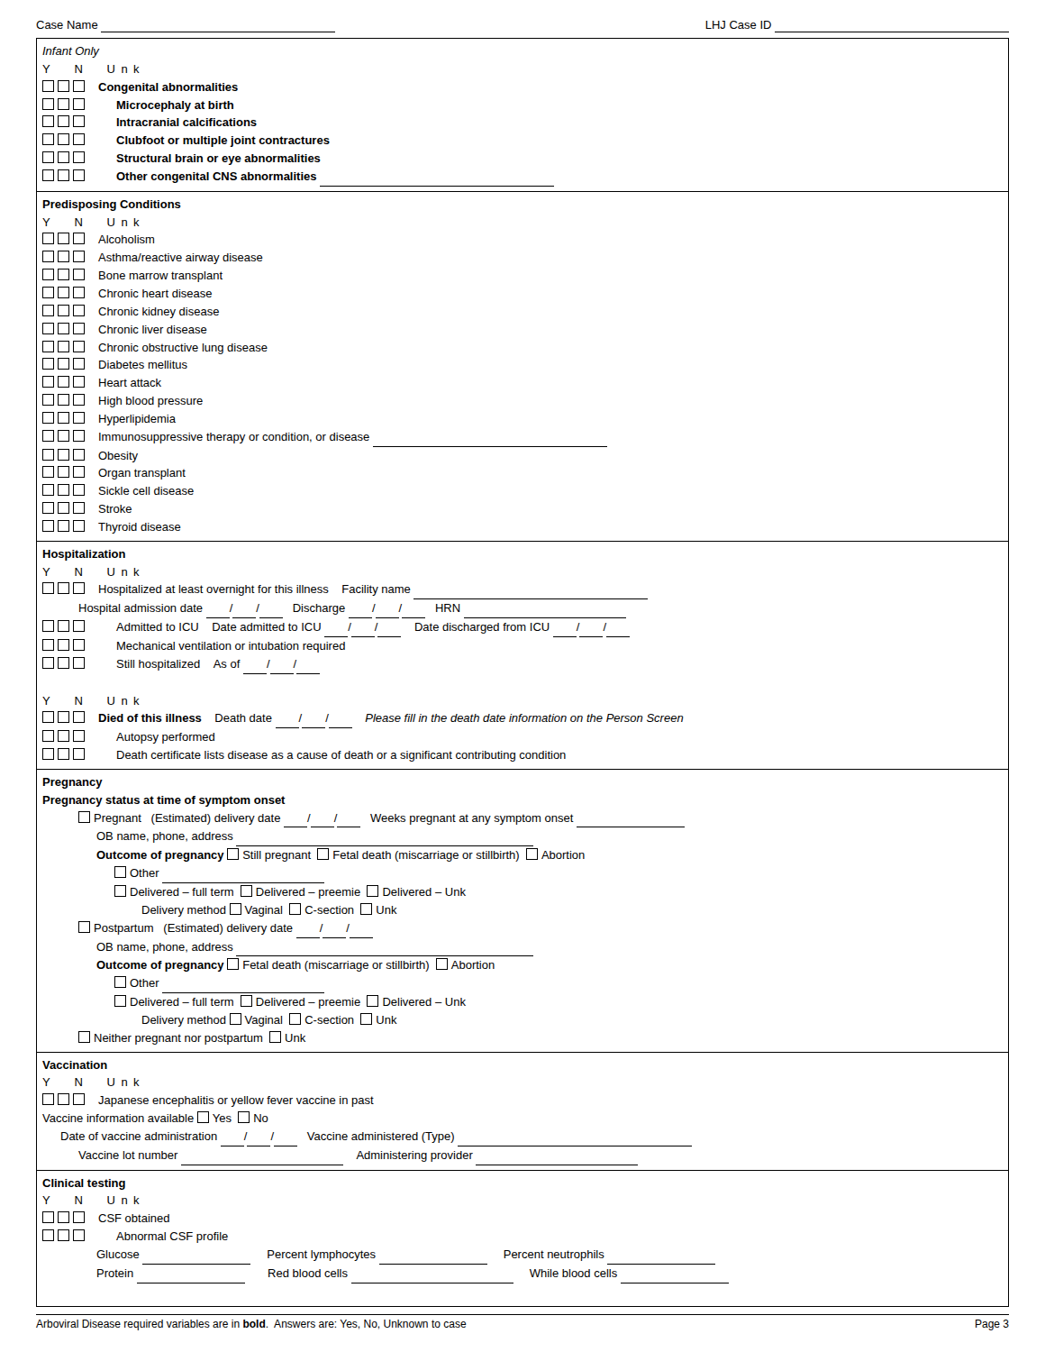Case Name LHJ Case ID
| Infant Only Y N Unk Congenital abnormalities Microcephaly at birth Intracranial calcifications Clubfoot or multiple joint contractures Structural brain or eye abnormalities Other congenital CNS abnormalities |
| Predisposing Conditions Y N Unk Alcoholism Asthma/reactive airway disease Bone marrow transplant Chronic heart disease Chronic kidney disease Chronic liver disease Chronic obstructive lung disease Diabetes mellitus Heart attack High blood pressure Hyperlipidemia Immunosuppressive therapy or condition, or disease Obesity Organ transplant Sickle cell disease Stroke Thyroid disease |
| Hospitalization Y N Unk Hospitalized at least overnight for this illness Facility name Hospital admission date / / Discharge / / HRN Admitted to ICU Date admitted to ICU / / Date discharged from ICU / / Mechanical ventilation or intubation required Still hospitalized As of / / Y N Unk Died of this illness Death date / / Please fill in the death date information on the Person Screen Autopsy performed Death certificate lists disease as a cause of death or a significant contributing condition |
| Pregnancy Pregnancy status at time of symptom onset Pregnant (Estimated) delivery date / / Weeks pregnant at any symptom onset OB name, phone, address Outcome of pregnancy Still pregnant Fetal death (miscarriage or stillbirth) Abortion Other Delivered – full term Delivered – preemie Delivered – Unk Delivery method Vaginal C-section Unk Postpartum (Estimated) delivery date / / OB name, phone, address Outcome of pregnancy Fetal death (miscarriage or stillbirth) Abortion Other Delivered – full term Delivered – preemie Delivered – Unk Delivery method Vaginal C-section Unk Neither pregnant nor postpartum Unk |
| Vaccination Y N Unk Japanese encephalitis or yellow fever vaccine in past Vaccine information available Yes No Date of vaccine administration / / Vaccine administered (Type) Vaccine lot number Administering provider |
| Clinical testing Y N Unk CSF obtained Abnormal CSF profile Glucose Percent lymphocytes Percent neutrophils Protein Red blood cells While blood cells |
Arboviral Disease required variables are in bold. Answers are: Yes, No, Unknown to case Page 3